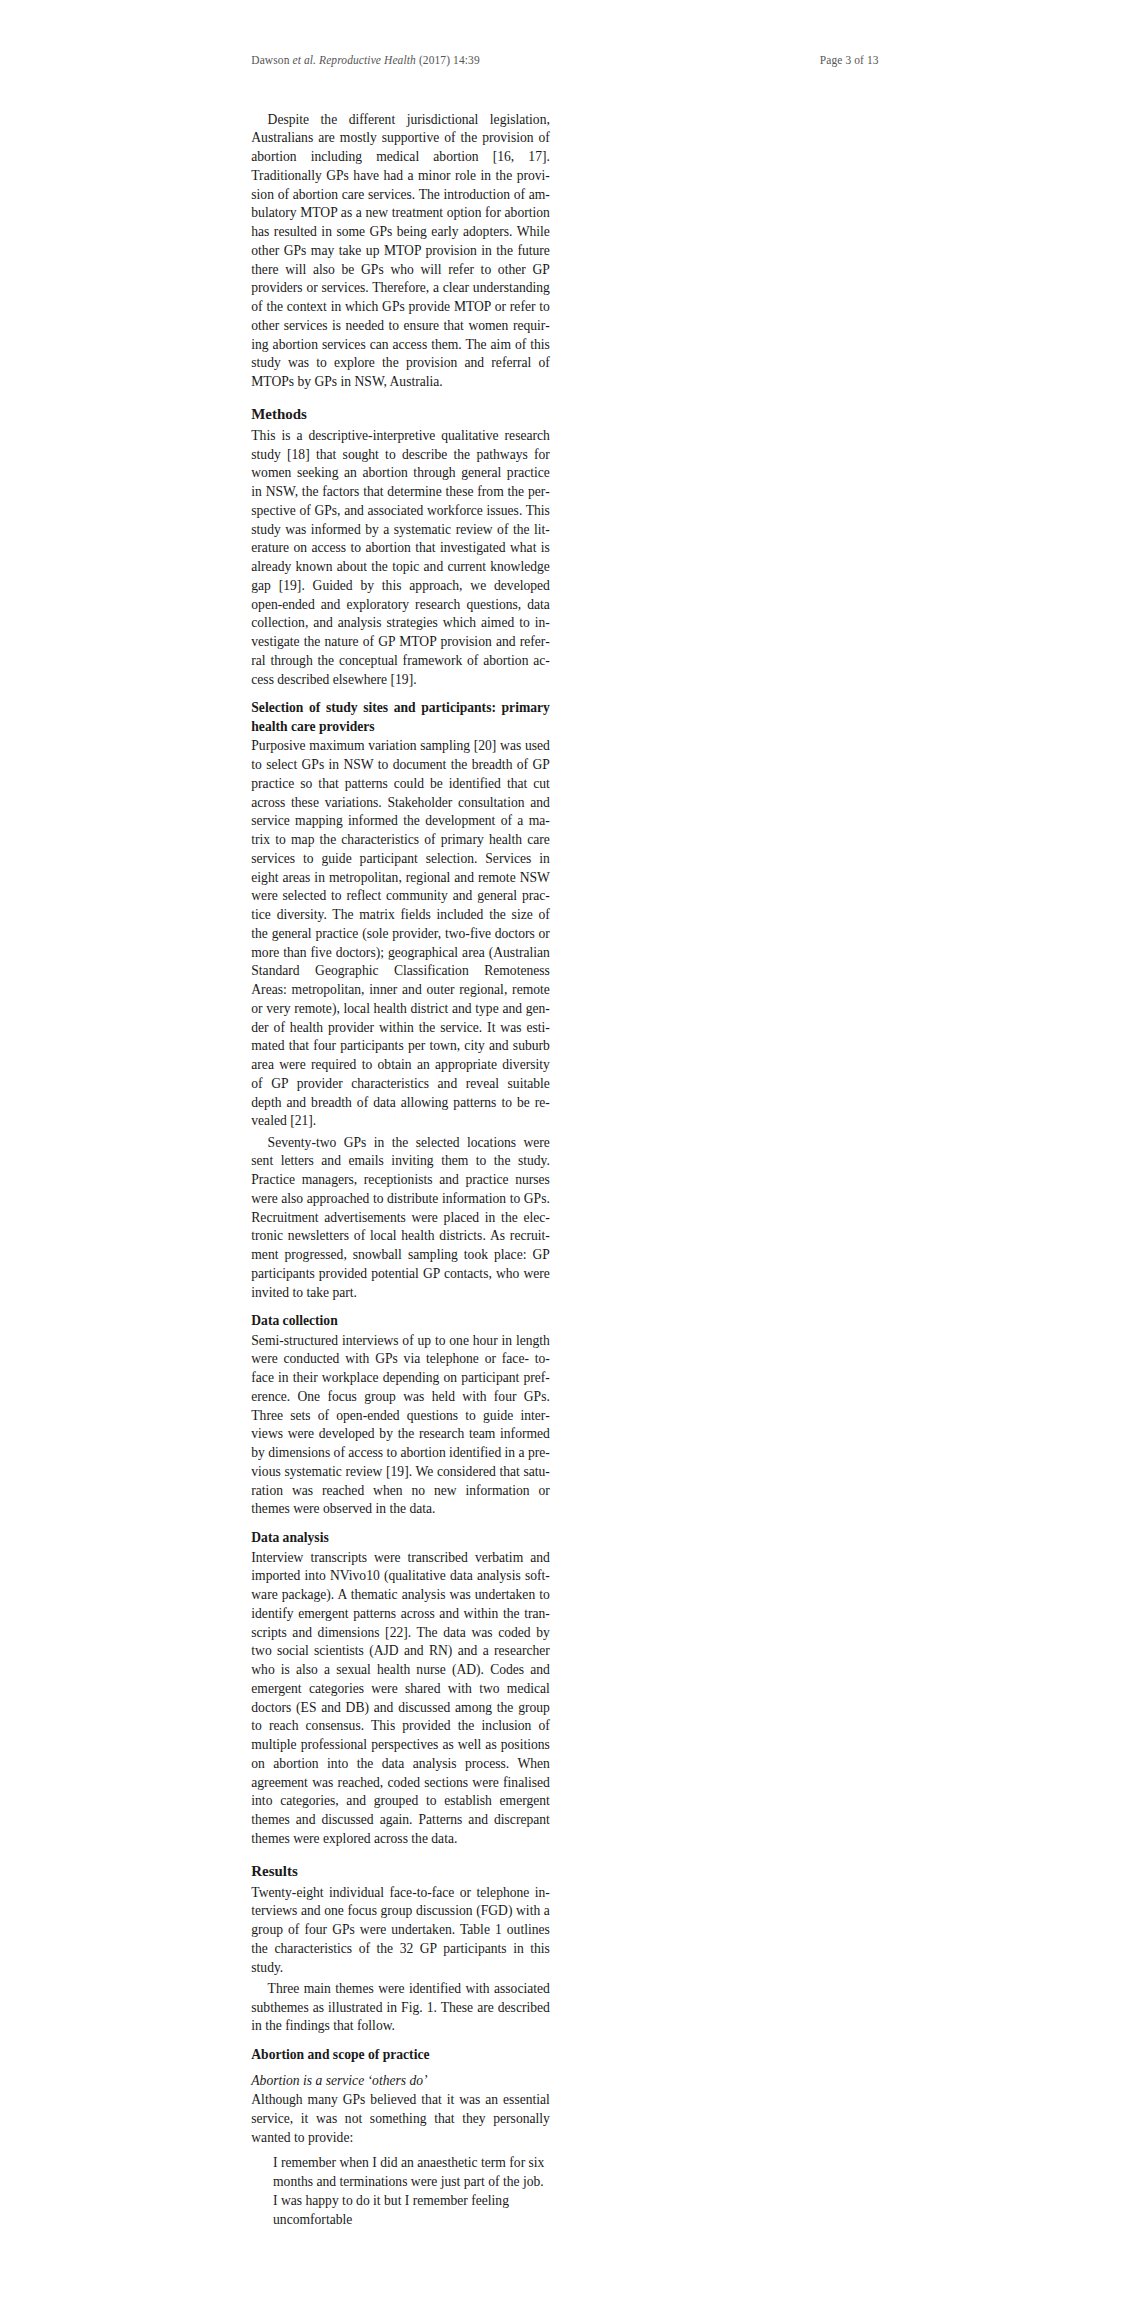Dawson et al. Reproductive Health (2017) 14:39
Page 3 of 13
Despite the different jurisdictional legislation, Australians are mostly supportive of the provision of abortion including medical abortion [16, 17]. Traditionally GPs have had a minor role in the provision of abortion care services. The introduction of ambulatory MTOP as a new treatment option for abortion has resulted in some GPs being early adopters. While other GPs may take up MTOP provision in the future there will also be GPs who will refer to other GP providers or services. Therefore, a clear understanding of the context in which GPs provide MTOP or refer to other services is needed to ensure that women requiring abortion services can access them. The aim of this study was to explore the provision and referral of MTOPs by GPs in NSW, Australia.
Methods
This is a descriptive-interpretive qualitative research study [18] that sought to describe the pathways for women seeking an abortion through general practice in NSW, the factors that determine these from the perspective of GPs, and associated workforce issues. This study was informed by a systematic review of the literature on access to abortion that investigated what is already known about the topic and current knowledge gap [19]. Guided by this approach, we developed open-ended and exploratory research questions, data collection, and analysis strategies which aimed to investigate the nature of GP MTOP provision and referral through the conceptual framework of abortion access described elsewhere [19].
Selection of study sites and participants: primary health care providers
Purposive maximum variation sampling [20] was used to select GPs in NSW to document the breadth of GP practice so that patterns could be identified that cut across these variations. Stakeholder consultation and service mapping informed the development of a matrix to map the characteristics of primary health care services to guide participant selection. Services in eight areas in metropolitan, regional and remote NSW were selected to reflect community and general practice diversity. The matrix fields included the size of the general practice (sole provider, two-five doctors or more than five doctors); geographical area (Australian Standard Geographic Classification Remoteness Areas: metropolitan, inner and outer regional, remote or very remote), local health district and type and gender of health provider within the service. It was estimated that four participants per town, city and suburb area were required to obtain an appropriate diversity of GP provider characteristics and reveal suitable depth and breadth of data allowing patterns to be revealed [21].
Seventy-two GPs in the selected locations were sent letters and emails inviting them to the study. Practice managers, receptionists and practice nurses were also approached to distribute information to GPs. Recruitment advertisements were placed in the electronic newsletters of local health districts. As recruitment progressed, snowball sampling took place: GP participants provided potential GP contacts, who were invited to take part.
Data collection
Semi-structured interviews of up to one hour in length were conducted with GPs via telephone or face- to- face in their workplace depending on participant preference. One focus group was held with four GPs. Three sets of open-ended questions to guide interviews were developed by the research team informed by dimensions of access to abortion identified in a previous systematic review [19]. We considered that saturation was reached when no new information or themes were observed in the data.
Data analysis
Interview transcripts were transcribed verbatim and imported into NVivo10 (qualitative data analysis software package). A thematic analysis was undertaken to identify emergent patterns across and within the transcripts and dimensions [22]. The data was coded by two social scientists (AJD and RN) and a researcher who is also a sexual health nurse (AD). Codes and emergent categories were shared with two medical doctors (ES and DB) and discussed among the group to reach consensus. This provided the inclusion of multiple professional perspectives as well as positions on abortion into the data analysis process. When agreement was reached, coded sections were finalised into categories, and grouped to establish emergent themes and discussed again. Patterns and discrepant themes were explored across the data.
Results
Twenty-eight individual face-to-face or telephone interviews and one focus group discussion (FGD) with a group of four GPs were undertaken. Table 1 outlines the characteristics of the 32 GP participants in this study.
Three main themes were identified with associated subthemes as illustrated in Fig. 1. These are described in the findings that follow.
Abortion and scope of practice
Abortion is a service ‘others do’
Although many GPs believed that it was an essential service, it was not something that they personally wanted to provide:
I remember when I did an anaesthetic term for six months and terminations were just part of the job. I was happy to do it but I remember feeling uncomfortable